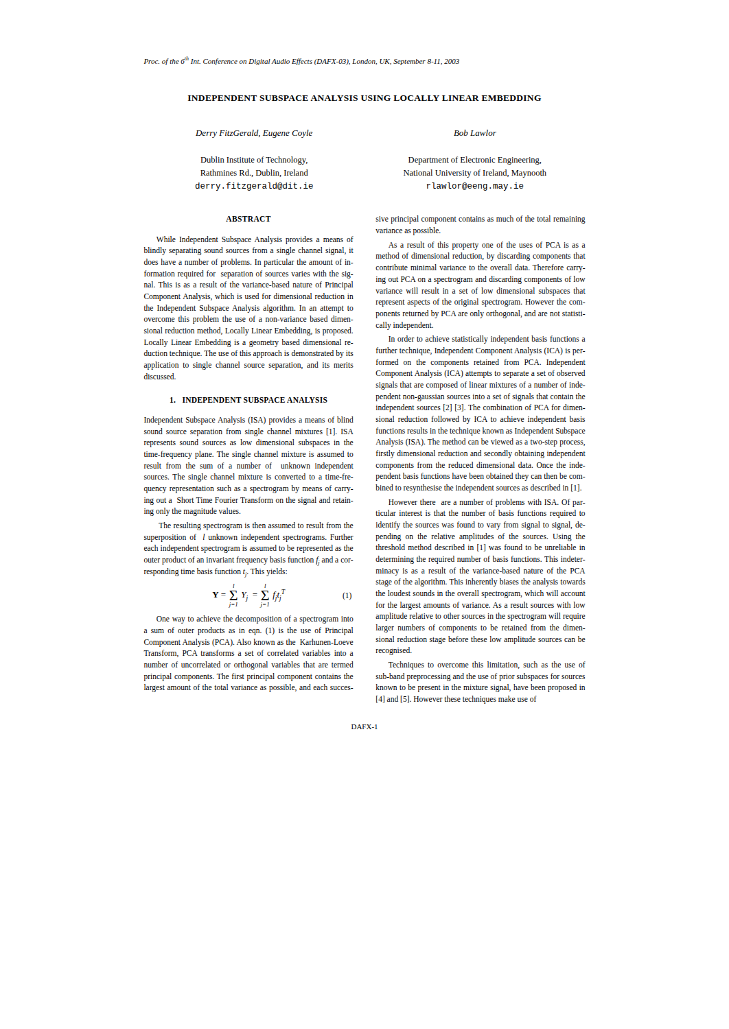Proc. of the 6th Int. Conference on Digital Audio Effects (DAFX-03), London, UK, September 8-11, 2003
INDEPENDENT SUBSPACE ANALYSIS USING LOCALLY LINEAR EMBEDDING
| Derry FitzGerald, Eugene Coyle Dublin Institute of Technology, Rathmines Rd., Dublin, Ireland derry.fitzgerald@dit.ie | Bob Lawlor Department of Electronic Engineering, National University of Ireland, Maynooth rlawlor@eeng.may.ie |
ABSTRACT
While Independent Subspace Analysis provides a means of blindly separating sound sources from a single channel signal, it does have a number of problems. In particular the amount of information required for separation of sources varies with the signal. This is as a result of the variance-based nature of Principal Component Analysis, which is used for dimensional reduction in the Independent Subspace Analysis algorithm. In an attempt to overcome this problem the use of a non-variance based dimensional reduction method, Locally Linear Embedding, is proposed. Locally Linear Embedding is a geometry based dimensional reduction technique. The use of this approach is demonstrated by its application to single channel source separation, and its merits discussed.
1. INDEPENDENT SUBSPACE ANALYSIS
Independent Subspace Analysis (ISA) provides a means of blind sound source separation from single channel mixtures [1]. ISA represents sound sources as low dimensional subspaces in the time-frequency plane. The single channel mixture is assumed to result from the sum of a number of unknown independent sources. The single channel mixture is converted to a time-frequency representation such as a spectrogram by means of carrying out a Short Time Fourier Transform on the signal and retaining only the magnitude values.
The resulting spectrogram is then assumed to result from the superposition of l unknown independent spectrograms. Further each independent spectrogram is assumed to be represented as the outer product of an invariant frequency basis function fj and a corresponding time basis function tj. This yields:
Y = lΣj=1 Yj = lΣj=1 fjtjT (1)
One way to achieve the decomposition of a spectrogram into a sum of outer products as in eqn. (1) is the use of Principal Component Analysis (PCA). Also known as the Karhunen-Loeve Transform, PCA transforms a set of correlated variables into a number of uncorrelated or orthogonal variables that are termed principal components. The first principal component contains the largest amount of the total variance as possible, and each successive principal component contains as much of the total remaining variance as possible.
As a result of this property one of the uses of PCA is as a method of dimensional reduction, by discarding components that contribute minimal variance to the overall data. Therefore carrying out PCA on a spectrogram and discarding components of low variance will result in a set of low dimensional subspaces that represent aspects of the original spectrogram. However the components returned by PCA are only orthogonal, and are not statistically independent.
In order to achieve statistically independent basis functions a further technique, Independent Component Analysis (ICA) is performed on the components retained from PCA. Independent Component Analysis (ICA) attempts to separate a set of observed signals that are composed of linear mixtures of a number of independent non-gaussian sources into a set of signals that contain the independent sources [2] [3]. The combination of PCA for dimensional reduction followed by ICA to achieve independent basis functions results in the technique known as Independent Subspace Analysis (ISA). The method can be viewed as a two-step process, firstly dimensional reduction and secondly obtaining independent components from the reduced dimensional data. Once the independent basis functions have been obtained they can then be combined to resynthesise the independent sources as described in [1].
However there are a number of problems with ISA. Of particular interest is that the number of basis functions required to identify the sources was found to vary from signal to signal, depending on the relative amplitudes of the sources. Using the threshold method described in [1] was found to be unreliable in determining the required number of basis functions. This indeterminacy is as a result of the variance-based nature of the PCA stage of the algorithm. This inherently biases the analysis towards the loudest sounds in the overall spectrogram, which will account for the largest amounts of variance. As a result sources with low amplitude relative to other sources in the spectrogram will require larger numbers of components to be retained from the dimensional reduction stage before these low amplitude sources can be recognised.
Techniques to overcome this limitation, such as the use of sub-band preprocessing and the use of prior subspaces for sources known to be present in the mixture signal, have been proposed in [4] and [5]. However these techniques make use of
DAFX-1